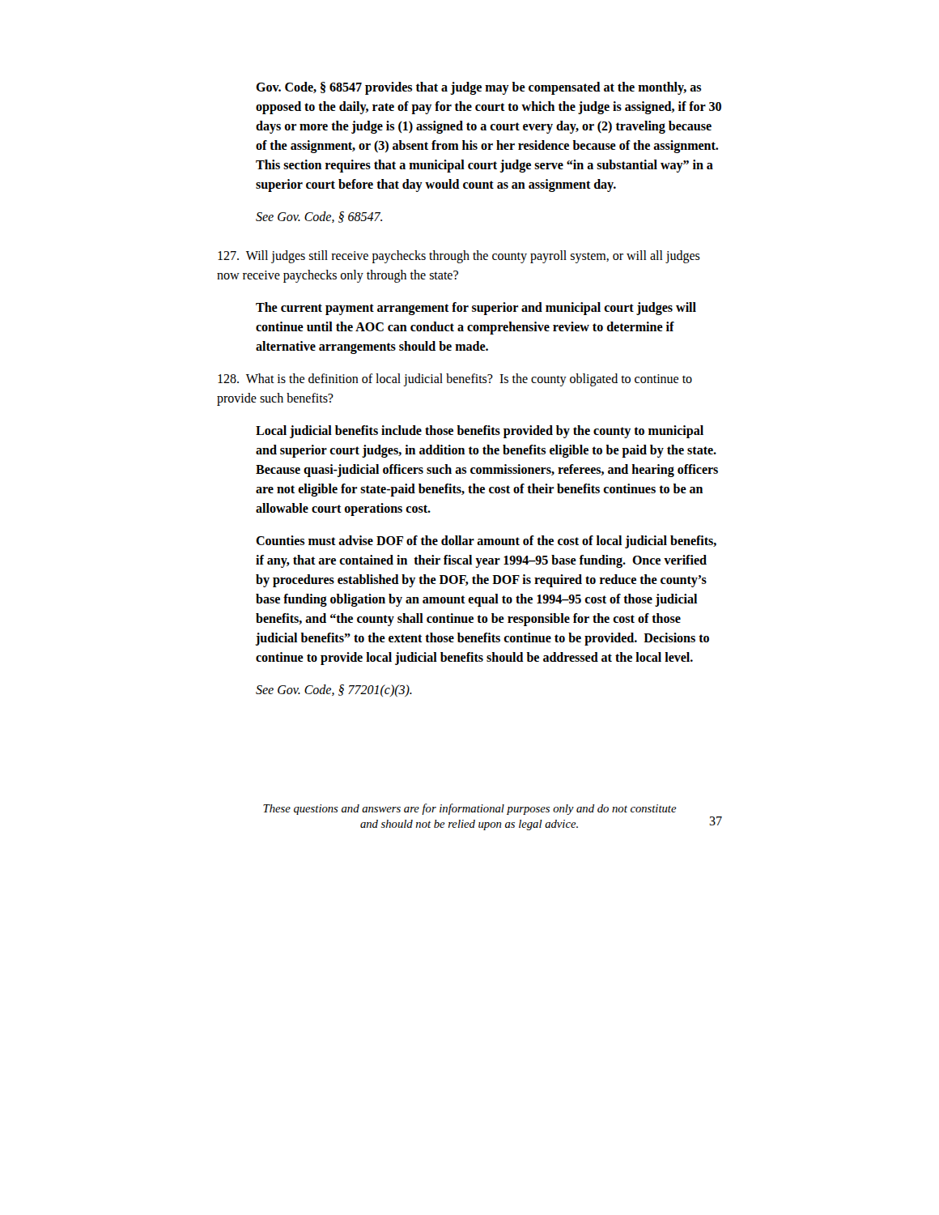Gov. Code, § 68547 provides that a judge may be compensated at the monthly, as opposed to the daily, rate of pay for the court to which the judge is assigned, if for 30 days or more the judge is (1) assigned to a court every day, or (2) traveling because of the assignment, or (3) absent from his or her residence because of the assignment. This section requires that a municipal court judge serve “in a substantial way” in a superior court before that day would count as an assignment day.
See Gov. Code, § 68547.
127. Will judges still receive paychecks through the county payroll system, or will all judges now receive paychecks only through the state?
The current payment arrangement for superior and municipal court judges will continue until the AOC can conduct a comprehensive review to determine if alternative arrangements should be made.
128. What is the definition of local judicial benefits? Is the county obligated to continue to provide such benefits?
Local judicial benefits include those benefits provided by the county to municipal and superior court judges, in addition to the benefits eligible to be paid by the state. Because quasi-judicial officers such as commissioners, referees, and hearing officers are not eligible for state-paid benefits, the cost of their benefits continues to be an allowable court operations cost.
Counties must advise DOF of the dollar amount of the cost of local judicial benefits, if any, that are contained in their fiscal year 1994–95 base funding. Once verified by procedures established by the DOF, the DOF is required to reduce the county’s base funding obligation by an amount equal to the 1994–95 cost of those judicial benefits, and “the county shall continue to be responsible for the cost of those judicial benefits” to the extent those benefits continue to be provided. Decisions to continue to provide local judicial benefits should be addressed at the local level.
See Gov. Code, § 77201(c)(3).
These questions and answers are for informational purposes only and do not constitute
and should not be relied upon as legal advice. 37